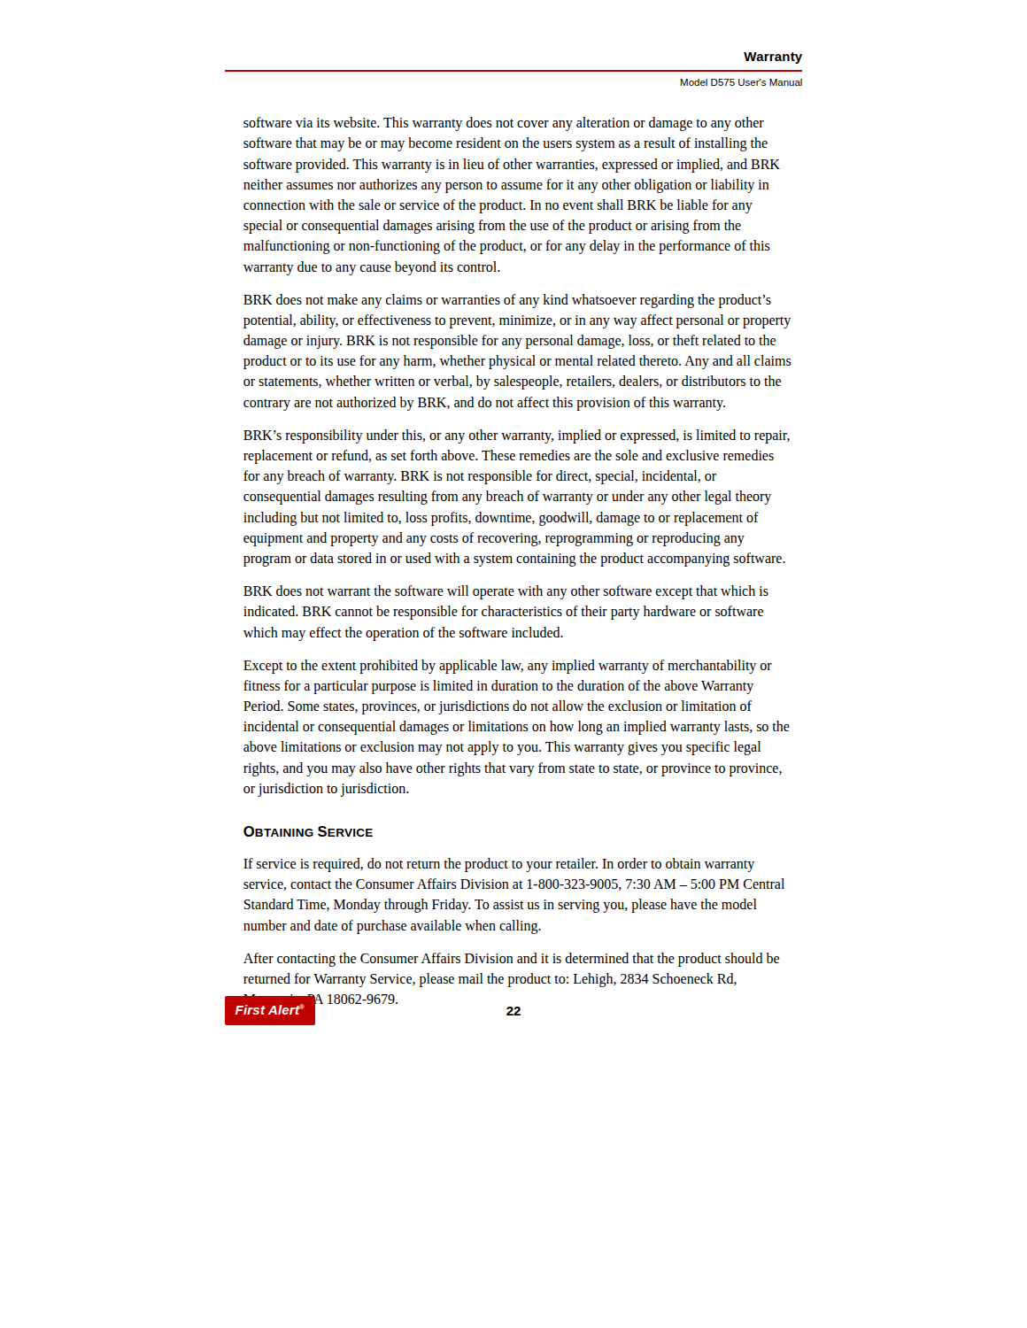Warranty
Model D575 User's Manual
software via its website. This warranty does not cover any alteration or damage to any other software that may be or may become resident on the users system as a result of installing the software provided. This warranty is in lieu of other warranties, expressed or implied, and BRK neither assumes nor authorizes any person to assume for it any other obligation or liability in connection with the sale or service of the product. In no event shall BRK be liable for any special or consequential damages arising from the use of the product or arising from the malfunctioning or non-functioning of the product, or for any delay in the performance of this warranty due to any cause beyond its control.
BRK does not make any claims or warranties of any kind whatsoever regarding the product’s potential, ability, or effectiveness to prevent, minimize, or in any way affect personal or property damage or injury. BRK is not responsible for any personal damage, loss, or theft related to the product or to its use for any harm, whether physical or mental related thereto. Any and all claims or statements, whether written or verbal, by salespeople, retailers, dealers, or distributors to the contrary are not authorized by BRK, and do not affect this provision of this warranty.
BRK’s responsibility under this, or any other warranty, implied or expressed, is limited to repair, replacement or refund, as set forth above. These remedies are the sole and exclusive remedies for any breach of warranty. BRK is not responsible for direct, special, incidental, or consequential damages resulting from any breach of warranty or under any other legal theory including but not limited to, loss profits, downtime, goodwill, damage to or replacement of equipment and property and any costs of recovering, reprogramming or reproducing any program or data stored in or used with a system containing the product accompanying software.
BRK does not warrant the software will operate with any other software except that which is indicated. BRK cannot be responsible for characteristics of their party hardware or software which may effect the operation of the software included.
Except to the extent prohibited by applicable law, any implied warranty of merchantability or fitness for a particular purpose is limited in duration to the duration of the above Warranty Period. Some states, provinces, or jurisdictions do not allow the exclusion or limitation of incidental or consequential damages or limitations on how long an implied warranty lasts, so the above limitations or exclusion may not apply to you. This warranty gives you specific legal rights, and you may also have other rights that vary from state to state, or province to province, or jurisdiction to jurisdiction.
OBTAINING SERVICE
If service is required, do not return the product to your retailer. In order to obtain warranty service, contact the Consumer Affairs Division at 1-800-323-9005, 7:30 AM – 5:00 PM Central Standard Time, Monday through Friday. To assist us in serving you, please have the model number and date of purchase available when calling.
After contacting the Consumer Affairs Division and it is determined that the product should be returned for Warranty Service, please mail the product to: Lehigh, 2834 Schoeneck Rd, Macungie, PA 18062-9679.
First Alert® 22